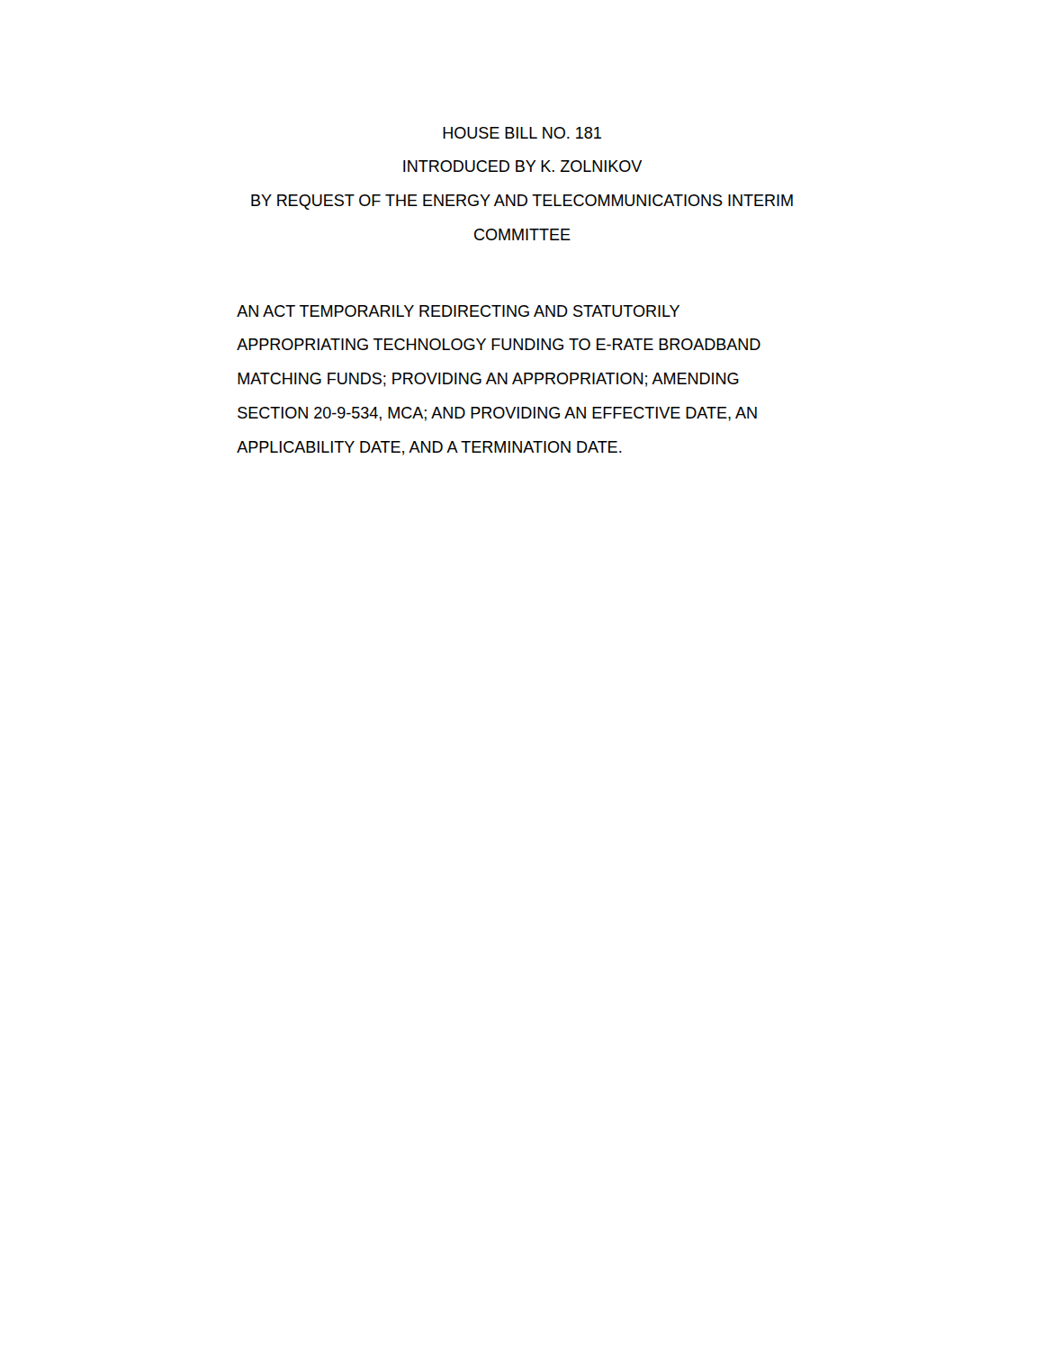HOUSE BILL NO. 181
INTRODUCED BY K. ZOLNIKOV
BY REQUEST OF THE ENERGY AND TELECOMMUNICATIONS INTERIM COMMITTEE
AN ACT TEMPORARILY REDIRECTING AND STATUTORILY APPROPRIATING TECHNOLOGY FUNDING TO E-RATE BROADBAND MATCHING FUNDS; PROVIDING AN APPROPRIATION; AMENDING SECTION 20-9-534, MCA; AND PROVIDING AN EFFECTIVE DATE, AN APPLICABILITY DATE, AND A TERMINATION DATE.